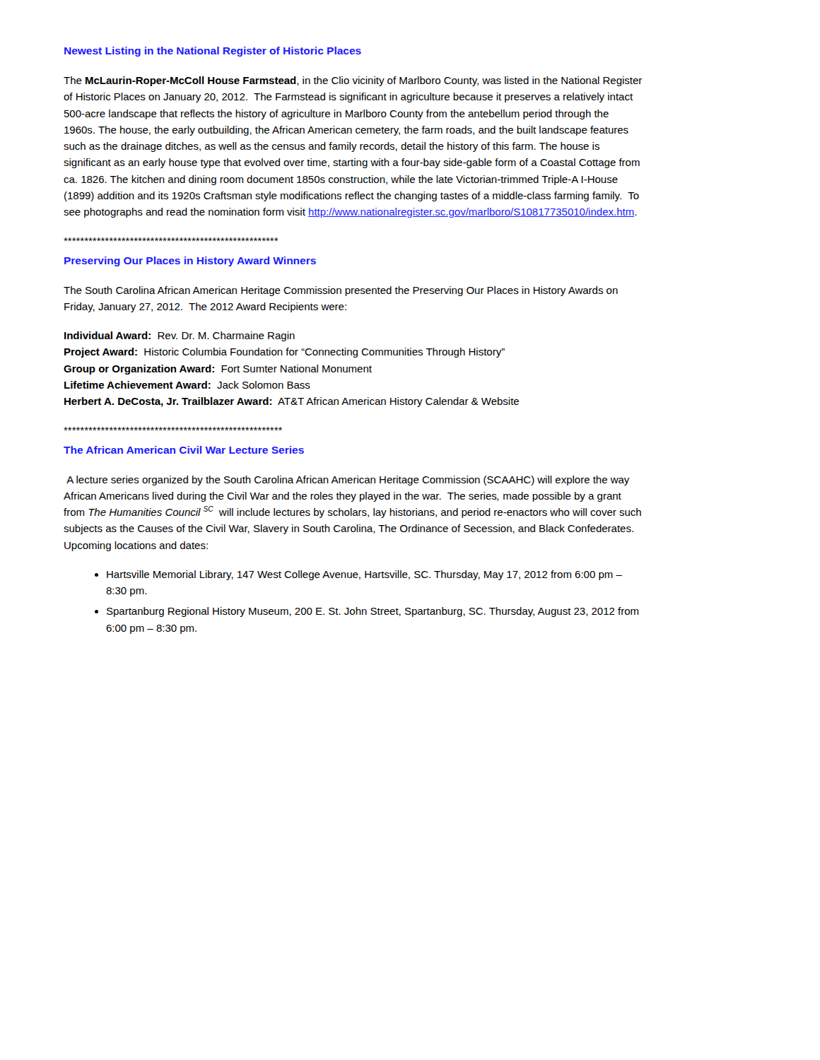Newest Listing in the National Register of Historic Places
The McLaurin-Roper-McColl House Farmstead, in the Clio vicinity of Marlboro County, was listed in the National Register of Historic Places on January 20, 2012. The Farmstead is significant in agriculture because it preserves a relatively intact 500-acre landscape that reflects the history of agriculture in Marlboro County from the antebellum period through the 1960s. The house, the early outbuilding, the African American cemetery, the farm roads, and the built landscape features such as the drainage ditches, as well as the census and family records, detail the history of this farm. The house is significant as an early house type that evolved over time, starting with a four-bay side-gable form of a Coastal Cottage from ca. 1826. The kitchen and dining room document 1850s construction, while the late Victorian-trimmed Triple-A I-House (1899) addition and its 1920s Craftsman style modifications reflect the changing tastes of a middle-class farming family. To see photographs and read the nomination form visit http://www.nationalregister.sc.gov/marlboro/S10817735010/index.htm.
****************************************************
Preserving Our Places in History Award Winners
The South Carolina African American Heritage Commission presented the Preserving Our Places in History Awards on Friday, January 27, 2012. The 2012 Award Recipients were:
Individual Award: Rev. Dr. M. Charmaine Ragin
Project Award: Historic Columbia Foundation for “Connecting Communities Through History”
Group or Organization Award: Fort Sumter National Monument
Lifetime Achievement Award: Jack Solomon Bass
Herbert A. DeCosta, Jr. Trailblazer Award: AT&T African American History Calendar & Website
*****************************************************
The African American Civil War Lecture Series
A lecture series organized by the South Carolina African American Heritage Commission (SCAAHC) will explore the way African Americans lived during the Civil War and the roles they played in the war. The series, made possible by a grant from The Humanities Council SC will include lectures by scholars, lay historians, and period re-enactors who will cover such subjects as the Causes of the Civil War, Slavery in South Carolina, The Ordinance of Secession, and Black Confederates. Upcoming locations and dates:
Hartsville Memorial Library, 147 West College Avenue, Hartsville, SC. Thursday, May 17, 2012 from 6:00 pm – 8:30 pm.
Spartanburg Regional History Museum, 200 E. St. John Street, Spartanburg, SC. Thursday, August 23, 2012 from 6:00 pm – 8:30 pm.